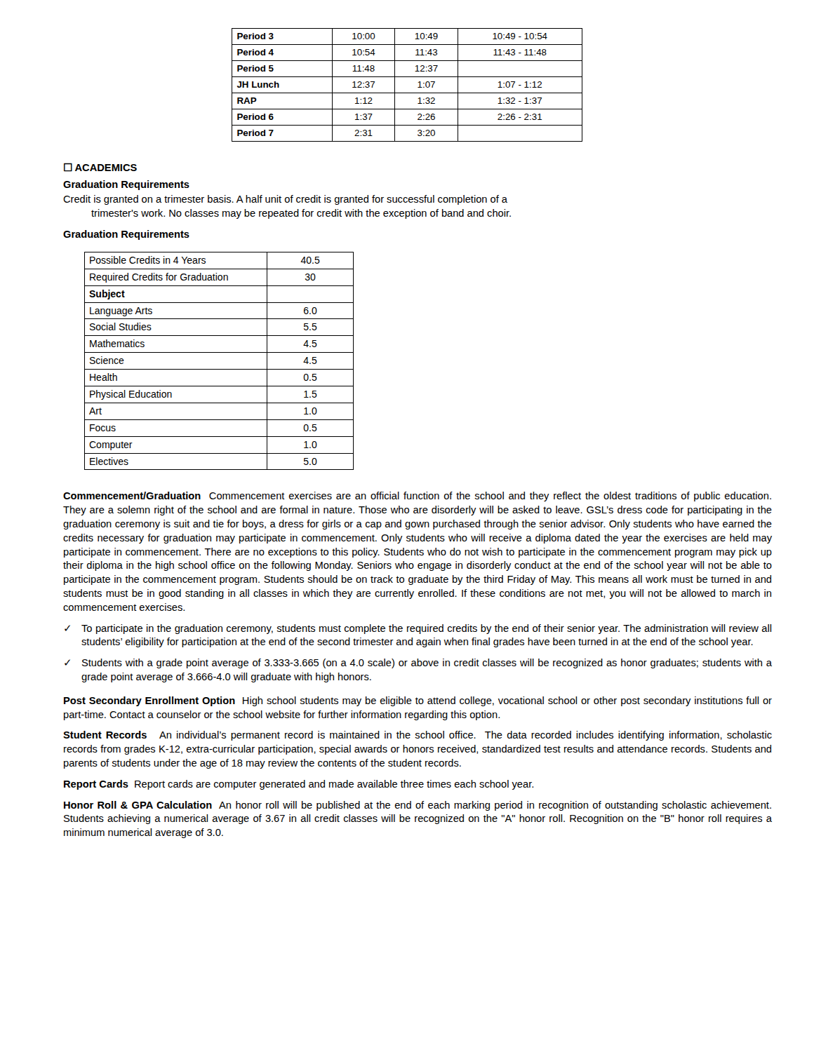| Period 3 | 10:00 | 10:49 | 10:49 - 10:54 |
| Period 4 | 10:54 | 11:43 | 11:43 - 11:48 |
| Period 5 | 11:48 | 12:37 | |
| JH Lunch | 12:37 | 1:07 | 1:07 - 1:12 |
| RAP | 1:12 | 1:32 | 1:32 - 1:37 |
| Period 6 | 1:37 | 2:26 | 2:26 - 2:31 |
| Period 7 | 2:31 | 3:20 | |
☐ ACADEMICS
Graduation Requirements
Credit is granted on a trimester basis. A half unit of credit is granted for successful completion of a trimester's work. No classes may be repeated for credit with the exception of band and choir.
Graduation Requirements
| Possible Credits in 4 Years | 40.5 |
| Required Credits for Graduation | 30 |
| Subject | |
| Language Arts | 6.0 |
| Social Studies | 5.5 |
| Mathematics | 4.5 |
| Science | 4.5 |
| Health | 0.5 |
| Physical Education | 1.5 |
| Art | 1.0 |
| Focus | 0.5 |
| Computer | 1.0 |
| Electives | 5.0 |
Commencement/Graduation Commencement exercises are an official function of the school and they reflect the oldest traditions of public education. They are a solemn right of the school and are formal in nature. Those who are disorderly will be asked to leave. GSL’s dress code for participating in the graduation ceremony is suit and tie for boys, a dress for girls or a cap and gown purchased through the senior advisor. Only students who have earned the credits necessary for graduation may participate in commencement. Only students who will receive a diploma dated the year the exercises are held may participate in commencement. There are no exceptions to this policy. Students who do not wish to participate in the commencement program may pick up their diploma in the high school office on the following Monday. Seniors who engage in disorderly conduct at the end of the school year will not be able to participate in the commencement program. Students should be on track to graduate by the third Friday of May. This means all work must be turned in and students must be in good standing in all classes in which they are currently enrolled. If these conditions are not met, you will not be allowed to march in commencement exercises.
To participate in the graduation ceremony, students must complete the required credits by the end of their senior year. The administration will review all students’ eligibility for participation at the end of the second trimester and again when final grades have been turned in at the end of the school year.
Students with a grade point average of 3.333-3.665 (on a 4.0 scale) or above in credit classes will be recognized as honor graduates; students with a grade point average of 3.666-4.0 will graduate with high honors.
Post Secondary Enrollment Option High school students may be eligible to attend college, vocational school or other post secondary institutions full or part-time. Contact a counselor or the school website for further information regarding this option.
Student Records An individual’s permanent record is maintained in the school office. The data recorded includes identifying information, scholastic records from grades K-12, extra-curricular participation, special awards or honors received, standardized test results and attendance records. Students and parents of students under the age of 18 may review the contents of the student records.
Report Cards Report cards are computer generated and made available three times each school year.
Honor Roll & GPA Calculation An honor roll will be published at the end of each marking period in recognition of outstanding scholastic achievement. Students achieving a numerical average of 3.67 in all credit classes will be recognized on the "A" honor roll. Recognition on the "B" honor roll requires a minimum numerical average of 3.0.